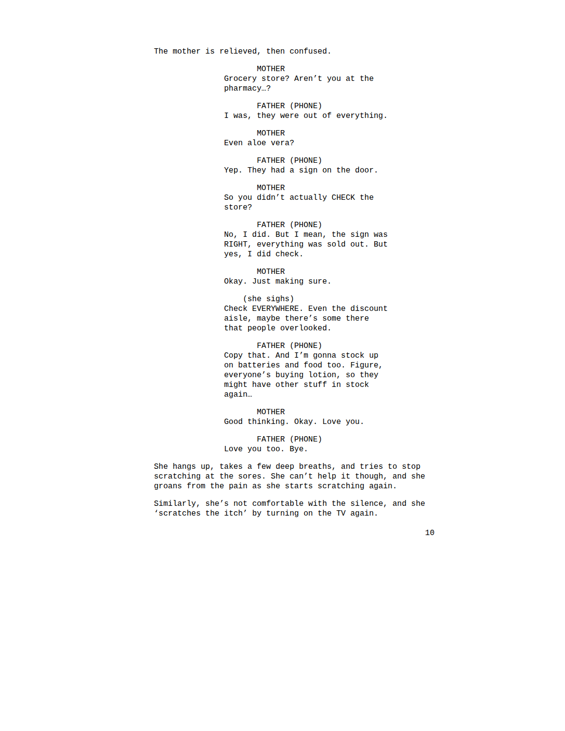The mother is relieved, then confused.
Mother
Grocery store? Aren’t you at the pharmacy…?
Father (phone)
I was, they were out of everything.
Mother
Even aloe vera?
Father (phone)
Yep. They had a sign on the door.
Mother
So you didn’t actually CHECK the store?
Father (phone)
No, I did. But I mean, the sign was RIGHT, everything was sold out. But yes, I did check.
Mother
Okay. Just making sure.
(she sighs)
Check EVERYWHERE. Even the discount aisle, maybe there’s some there that people overlooked.
Father (phone)
Copy that. And I’m gonna stock up on batteries and food too. Figure, everyone’s buying lotion, so they might have other stuff in stock again…
Mother
Good thinking. Okay. Love you.
Father (phone)
Love you too. Bye.
She hangs up, takes a few deep breaths, and tries to stop scratching at the sores. She can’t help it though, and she groans from the pain as she starts scratching again.
Similarly, she’s not comfortable with the silence, and she ‘scratches the itch’ by turning on the TV again.
10